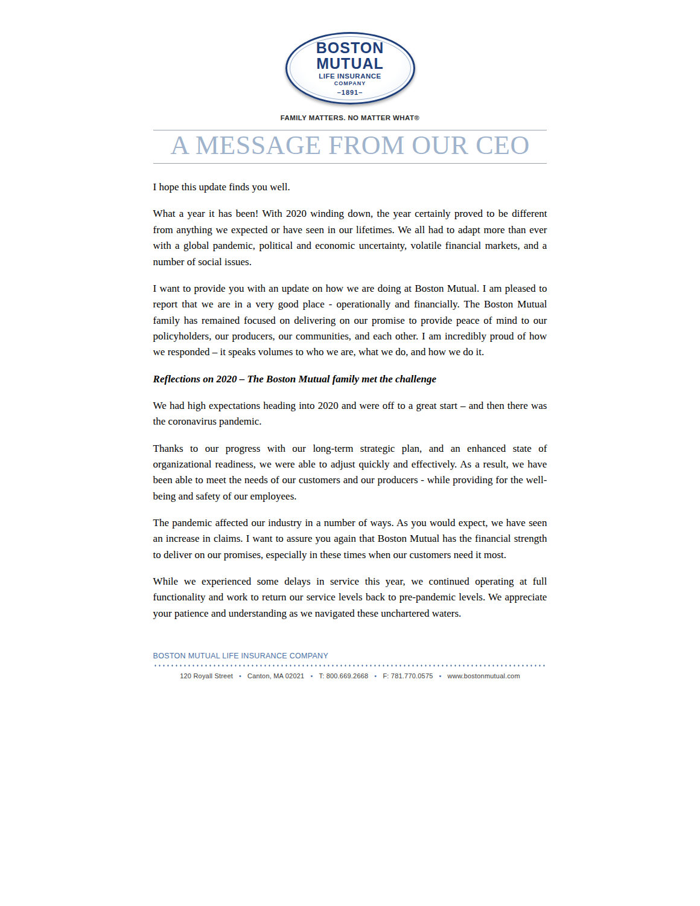BOSTON
MUTUAL
LIFE INSURANCE
COMPANY
–1891–
FAMILY MATTERS. NO MATTER WHAT®
A MESSAGE FROM OUR CEO
I hope this update finds you well.
What a year it has been! With 2020 winding down, the year certainly proved to be different from anything we expected or have seen in our lifetimes. We all had to adapt more than ever with a global pandemic, political and economic uncertainty, volatile financial markets, and a number of social issues.
I want to provide you with an update on how we are doing at Boston Mutual. I am pleased to report that we are in a very good place - operationally and financially. The Boston Mutual family has remained focused on delivering on our promise to provide peace of mind to our policyholders, our producers, our communities, and each other. I am incredibly proud of how we responded – it speaks volumes to who we are, what we do, and how we do it.
Reflections on 2020 – The Boston Mutual family met the challenge
We had high expectations heading into 2020 and were off to a great start – and then there was the coronavirus pandemic.
Thanks to our progress with our long-term strategic plan, and an enhanced state of organizational readiness, we were able to adjust quickly and effectively. As a result, we have been able to meet the needs of our customers and our producers - while providing for the well-being and safety of our employees.
The pandemic affected our industry in a number of ways. As you would expect, we have seen an increase in claims. I want to assure you again that Boston Mutual has the financial strength to deliver on our promises, especially in these times when our customers need it most.
While we experienced some delays in service this year, we continued operating at full functionality and work to return our service levels back to pre-pandemic levels. We appreciate your patience and understanding as we navigated these unchartered waters.
BOSTON MUTUAL LIFE INSURANCE COMPANY
120 Royall Street•Canton, MA 02021•T: 800.669.2668•F: 781.770.0575•www.bostonmutual.com